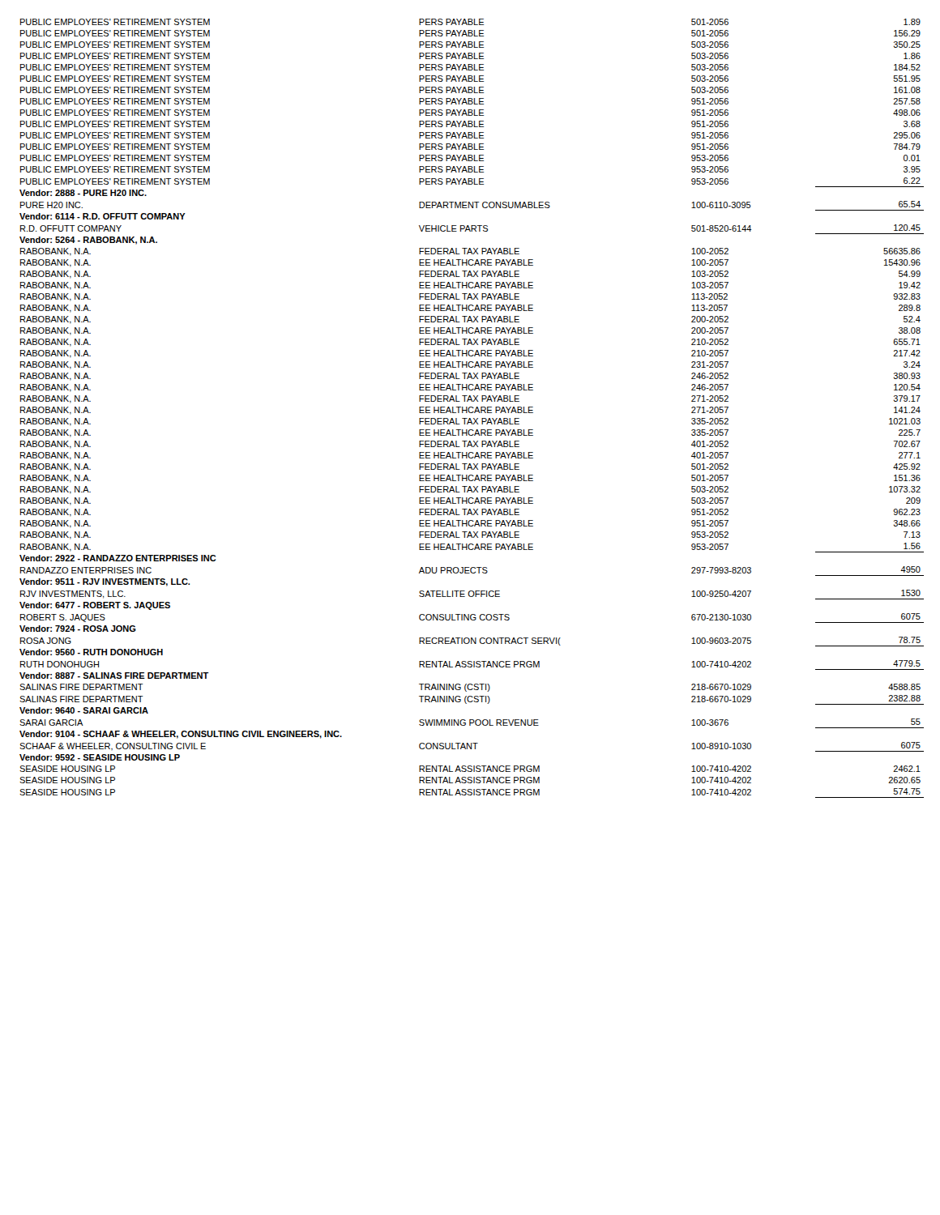| PUBLIC EMPLOYEES' RETIREMENT SYSTEM | PERS PAYABLE | 501-2056 | 1.89 |
| PUBLIC EMPLOYEES' RETIREMENT SYSTEM | PERS PAYABLE | 501-2056 | 156.29 |
| PUBLIC EMPLOYEES' RETIREMENT SYSTEM | PERS PAYABLE | 503-2056 | 350.25 |
| PUBLIC EMPLOYEES' RETIREMENT SYSTEM | PERS PAYABLE | 503-2056 | 1.86 |
| PUBLIC EMPLOYEES' RETIREMENT SYSTEM | PERS PAYABLE | 503-2056 | 184.52 |
| PUBLIC EMPLOYEES' RETIREMENT SYSTEM | PERS PAYABLE | 503-2056 | 551.95 |
| PUBLIC EMPLOYEES' RETIREMENT SYSTEM | PERS PAYABLE | 503-2056 | 161.08 |
| PUBLIC EMPLOYEES' RETIREMENT SYSTEM | PERS PAYABLE | 951-2056 | 257.58 |
| PUBLIC EMPLOYEES' RETIREMENT SYSTEM | PERS PAYABLE | 951-2056 | 498.06 |
| PUBLIC EMPLOYEES' RETIREMENT SYSTEM | PERS PAYABLE | 951-2056 | 3.68 |
| PUBLIC EMPLOYEES' RETIREMENT SYSTEM | PERS PAYABLE | 951-2056 | 295.06 |
| PUBLIC EMPLOYEES' RETIREMENT SYSTEM | PERS PAYABLE | 951-2056 | 784.79 |
| PUBLIC EMPLOYEES' RETIREMENT SYSTEM | PERS PAYABLE | 953-2056 | 0.01 |
| PUBLIC EMPLOYEES' RETIREMENT SYSTEM | PERS PAYABLE | 953-2056 | 3.95 |
| PUBLIC EMPLOYEES' RETIREMENT SYSTEM | PERS PAYABLE | 953-2056 | 6.22 |
| Vendor: 2888 - PURE H20 INC. |
| PURE H20 INC. | DEPARTMENT CONSUMABLES | 100-6110-3095 | 65.54 |
| Vendor: 6114 - R.D. OFFUTT COMPANY |
| R.D. OFFUTT COMPANY | VEHICLE PARTS | 501-8520-6144 | 120.45 |
| Vendor: 5264 - RABOBANK, N.A. |
| RABOBANK, N.A. | FEDERAL TAX PAYABLE | 100-2052 | 56635.86 |
| RABOBANK, N.A. | EE HEALTHCARE PAYABLE | 100-2057 | 15430.96 |
| RABOBANK, N.A. | FEDERAL TAX PAYABLE | 103-2052 | 54.99 |
| RABOBANK, N.A. | EE HEALTHCARE PAYABLE | 103-2057 | 19.42 |
| RABOBANK, N.A. | FEDERAL TAX PAYABLE | 113-2052 | 932.83 |
| RABOBANK, N.A. | EE HEALTHCARE PAYABLE | 113-2057 | 289.8 |
| RABOBANK, N.A. | FEDERAL TAX PAYABLE | 200-2052 | 52.4 |
| RABOBANK, N.A. | EE HEALTHCARE PAYABLE | 200-2057 | 38.08 |
| RABOBANK, N.A. | FEDERAL TAX PAYABLE | 210-2052 | 655.71 |
| RABOBANK, N.A. | EE HEALTHCARE PAYABLE | 210-2057 | 217.42 |
| RABOBANK, N.A. | EE HEALTHCARE PAYABLE | 231-2057 | 3.24 |
| RABOBANK, N.A. | FEDERAL TAX PAYABLE | 246-2052 | 380.93 |
| RABOBANK, N.A. | EE HEALTHCARE PAYABLE | 246-2057 | 120.54 |
| RABOBANK, N.A. | FEDERAL TAX PAYABLE | 271-2052 | 379.17 |
| RABOBANK, N.A. | EE HEALTHCARE PAYABLE | 271-2057 | 141.24 |
| RABOBANK, N.A. | FEDERAL TAX PAYABLE | 335-2052 | 1021.03 |
| RABOBANK, N.A. | EE HEALTHCARE PAYABLE | 335-2057 | 225.7 |
| RABOBANK, N.A. | FEDERAL TAX PAYABLE | 401-2052 | 702.67 |
| RABOBANK, N.A. | EE HEALTHCARE PAYABLE | 401-2057 | 277.1 |
| RABOBANK, N.A. | FEDERAL TAX PAYABLE | 501-2052 | 425.92 |
| RABOBANK, N.A. | EE HEALTHCARE PAYABLE | 501-2057 | 151.36 |
| RABOBANK, N.A. | FEDERAL TAX PAYABLE | 503-2052 | 1073.32 |
| RABOBANK, N.A. | EE HEALTHCARE PAYABLE | 503-2057 | 209 |
| RABOBANK, N.A. | FEDERAL TAX PAYABLE | 951-2052 | 962.23 |
| RABOBANK, N.A. | EE HEALTHCARE PAYABLE | 951-2057 | 348.66 |
| RABOBANK, N.A. | FEDERAL TAX PAYABLE | 953-2052 | 7.13 |
| RABOBANK, N.A. | EE HEALTHCARE PAYABLE | 953-2057 | 1.56 |
| Vendor: 2922 - RANDAZZO ENTERPRISES INC |
| RANDAZZO ENTERPRISES INC | ADU PROJECTS | 297-7993-8203 | 4950 |
| Vendor: 9511 - RJV INVESTMENTS, LLC. |
| RJV INVESTMENTS, LLC. | SATELLITE OFFICE | 100-9250-4207 | 1530 |
| Vendor: 6477 - ROBERT S. JAQUES |
| ROBERT S. JAQUES | CONSULTING COSTS | 670-2130-1030 | 6075 |
| Vendor: 7924 - ROSA JONG |
| ROSA JONG | RECREATION CONTRACT SERVI( | 100-9603-2075 | 78.75 |
| Vendor: 9560 - RUTH DONOHUGH |
| RUTH DONOHUGH | RENTAL ASSISTANCE PRGM | 100-7410-4202 | 4779.5 |
| Vendor: 8887 - SALINAS FIRE DEPARTMENT |
| SALINAS FIRE DEPARTMENT | TRAINING (CSTI) | 218-6670-1029 | 4588.85 |
| SALINAS FIRE DEPARTMENT | TRAINING (CSTI) | 218-6670-1029 | 2382.88 |
| Vendor: 9640 - SARAI GARCIA |
| SARAI GARCIA | SWIMMING POOL REVENUE | 100-3676 | 55 |
| Vendor: 9104 - SCHAAF & WHEELER, CONSULTING CIVIL ENGINEERS, INC. |
| SCHAAF & WHEELER, CONSULTING CIVIL E | CONSULTANT | 100-8910-1030 | 6075 |
| Vendor: 9592 - SEASIDE HOUSING LP |
| SEASIDE HOUSING LP | RENTAL ASSISTANCE PRGM | 100-7410-4202 | 2462.1 |
| SEASIDE HOUSING LP | RENTAL ASSISTANCE PRGM | 100-7410-4202 | 2620.65 |
| SEASIDE HOUSING LP | RENTAL ASSISTANCE PRGM | 100-7410-4202 | 574.75 |